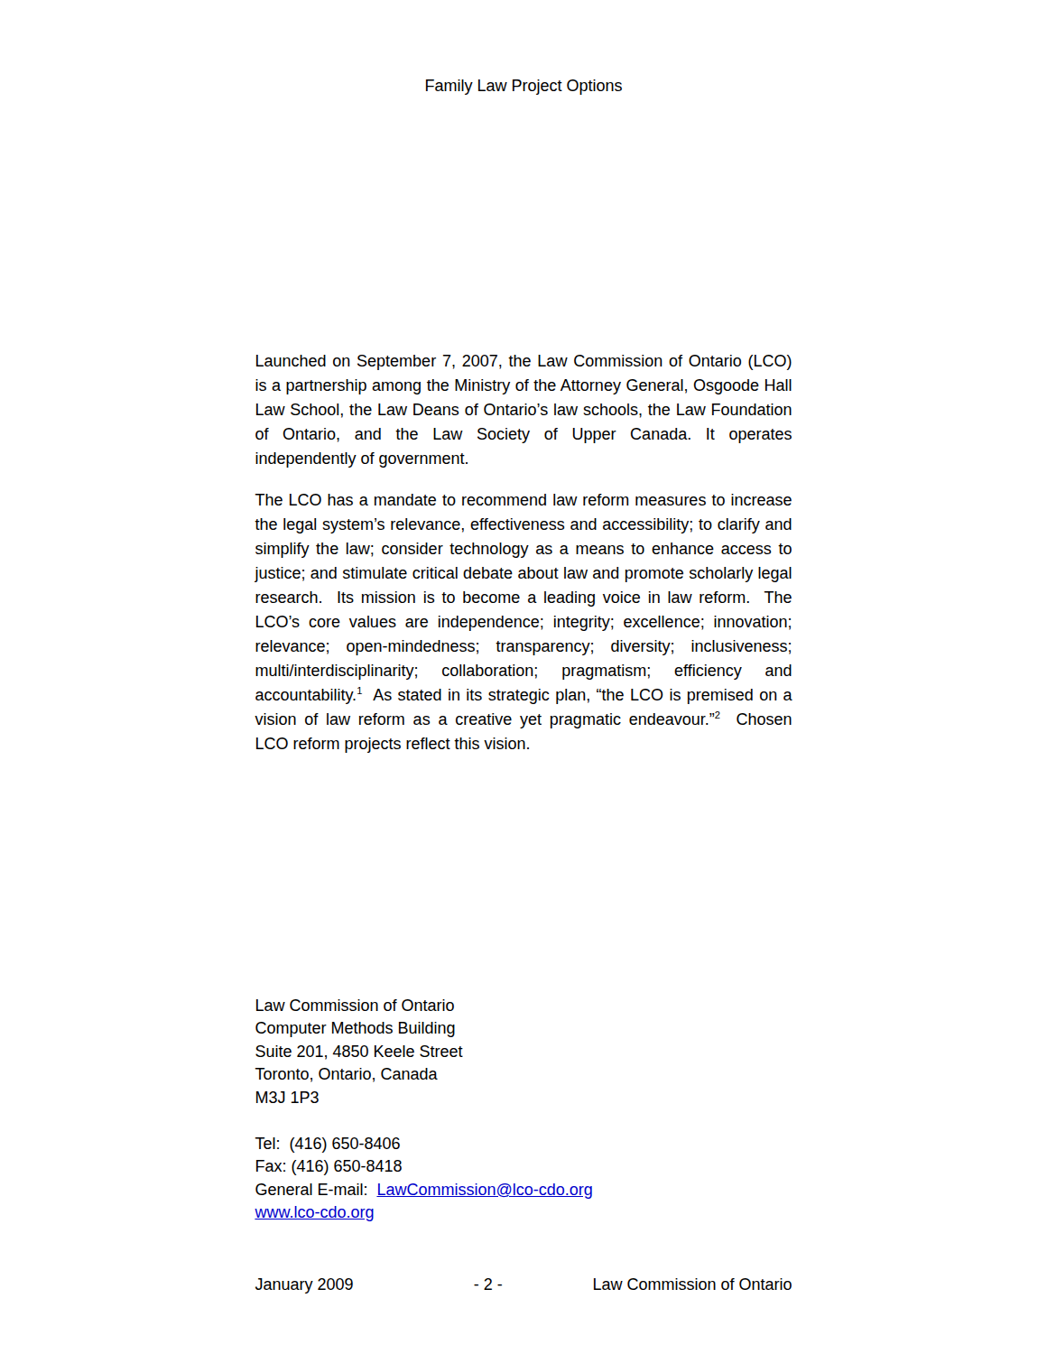Family Law Project Options
Launched on September 7, 2007, the Law Commission of Ontario (LCO) is a partnership among the Ministry of the Attorney General, Osgoode Hall Law School, the Law Deans of Ontario’s law schools, the Law Foundation of Ontario, and the Law Society of Upper Canada. It operates independently of government.
The LCO has a mandate to recommend law reform measures to increase the legal system’s relevance, effectiveness and accessibility; to clarify and simplify the law; consider technology as a means to enhance access to justice; and stimulate critical debate about law and promote scholarly legal research. Its mission is to become a leading voice in law reform. The LCO’s core values are independence; integrity; excellence; innovation; relevance; open-mindedness; transparency; diversity; inclusiveness; multi/interdisciplinarity; collaboration; pragmatism; efficiency and accountability.1 As stated in its strategic plan, “the LCO is premised on a vision of law reform as a creative yet pragmatic endeavour.”2 Chosen LCO reform projects reflect this vision.
Law Commission of Ontario
Computer Methods Building
Suite 201, 4850 Keele Street
Toronto, Ontario, Canada
M3J 1P3
Tel: (416) 650-8406
Fax: (416) 650-8418
General E-mail: LawCommission@lco-cdo.org
www.lco-cdo.org
January 2009
- 2 -
Law Commission of Ontario